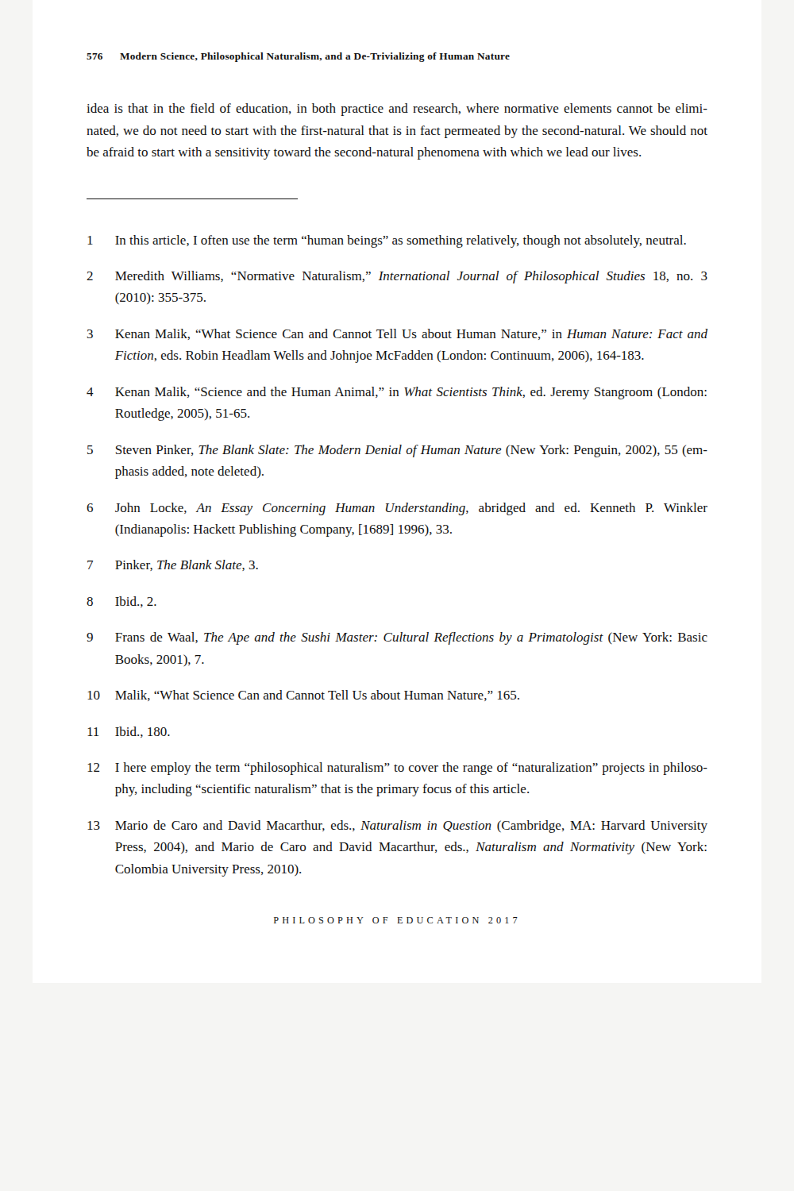576 Modern Science, Philosophical Naturalism, and a De-Trivializing of Human Nature
idea is that in the field of education, in both practice and research, where normative elements cannot be eliminated, we do not need to start with the first-natural that is in fact permeated by the second-natural. We should not be afraid to start with a sensitivity toward the second-natural phenomena with which we lead our lives.
In this article, I often use the term “human beings” as something relatively, though not absolutely, neutral.
Meredith Williams, “Normative Naturalism,” International Journal of Philosophical Studies 18, no. 3 (2010): 355-375.
Kenan Malik, “What Science Can and Cannot Tell Us about Human Nature,” in Human Nature: Fact and Fiction, eds. Robin Headlam Wells and Johnjoe McFadden (London: Continuum, 2006), 164-183.
Kenan Malik, “Science and the Human Animal,” in What Scientists Think, ed. Jeremy Stangroom (London: Routledge, 2005), 51-65.
Steven Pinker, The Blank Slate: The Modern Denial of Human Nature (New York: Penguin, 2002), 55 (emphasis added, note deleted).
John Locke, An Essay Concerning Human Understanding, abridged and ed. Kenneth P. Winkler (Indianapolis: Hackett Publishing Company, [1689] 1996), 33.
Pinker, The Blank Slate, 3.
Ibid., 2.
Frans de Waal, The Ape and the Sushi Master: Cultural Reflections by a Primatologist (New York: Basic Books, 2001), 7.
Malik, “What Science Can and Cannot Tell Us about Human Nature,” 165.
Ibid., 180.
I here employ the term “philosophical naturalism” to cover the range of “naturalization” projects in philosophy, including “scientific naturalism” that is the primary focus of this article.
Mario de Caro and David Macarthur, eds., Naturalism in Question (Cambridge, MA: Harvard University Press, 2004), and Mario de Caro and David Macarthur, eds., Naturalism and Normativity (New York: Colombia University Press, 2010).
Philosophy of Education 2017